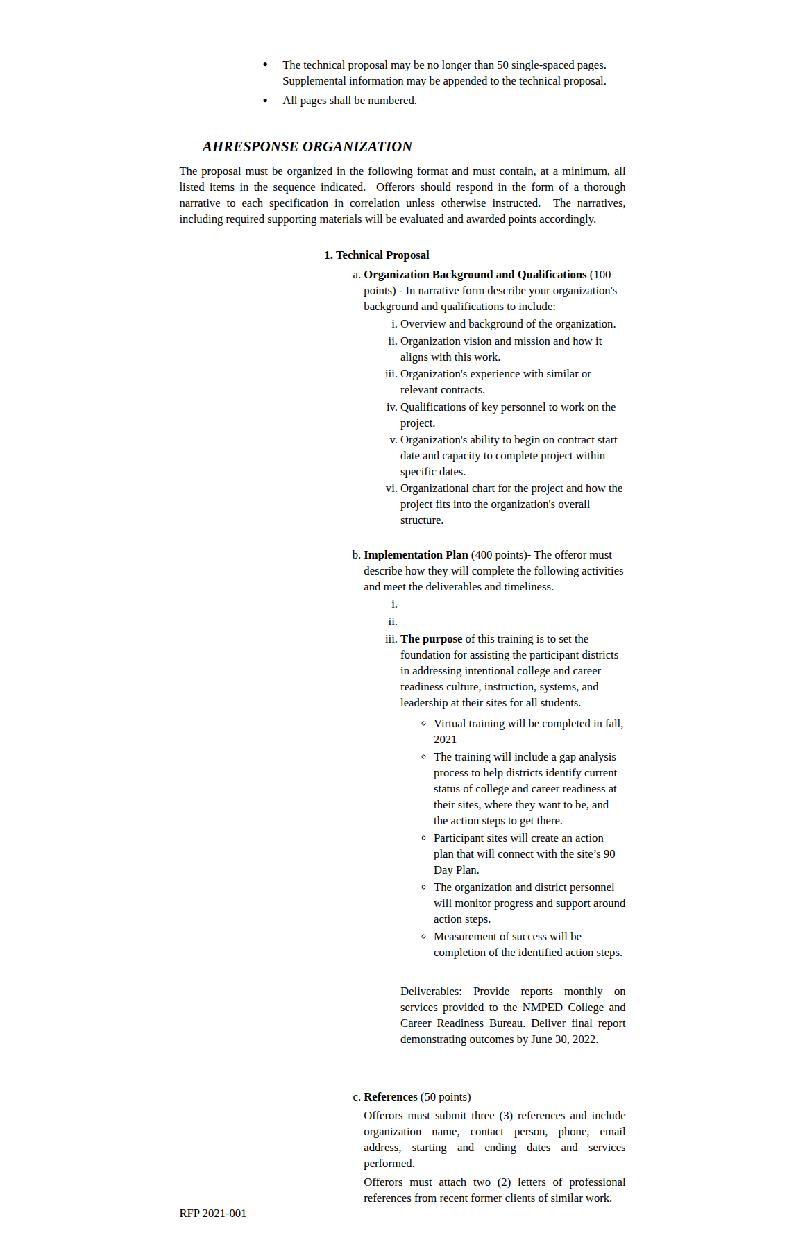The technical proposal may be no longer than 50 single-spaced pages. Supplemental information may be appended to the technical proposal.
All pages shall be numbered.
AHRESPONSE ORGANIZATION
The proposal must be organized in the following format and must contain, at a minimum, all listed items in the sequence indicated. Offerors should respond in the form of a thorough narrative to each specification in correlation unless otherwise instructed. The narratives, including required supporting materials will be evaluated and awarded points accordingly.
Technical Proposal
Organization Background and Qualifications (100 points) - In narrative form describe your organization's background and qualifications to include:
Overview and background of the organization.
Organization vision and mission and how it aligns with this work.
Organization's experience with similar or relevant contracts.
Qualifications of key personnel to work on the project.
Organization's ability to begin on contract start date and capacity to complete project within specific dates.
Organizational chart for the project and how the project fits into the organization's overall structure.
Implementation Plan (400 points)- The offeror must describe how they will complete the following activities and meet the deliverables and timeliness.
The purpose of this training is to set the foundation for assisting the participant districts in addressing intentional college and career readiness culture, instruction, systems, and leadership at their sites for all students.
Virtual training will be completed in fall, 2021
The training will include a gap analysis process to help districts identify current status of college and career readiness at their sites, where they want to be, and the action steps to get there.
Participant sites will create an action plan that will connect with the site’s 90 Day Plan.
The organization and district personnel will monitor progress and support around action steps.
Measurement of success will be completion of the identified action steps.
Deliverables: Provide reports monthly on services provided to the NMPED College and Career Readiness Bureau. Deliver final report demonstrating outcomes by June 30, 2022.
References (50 points)
Offerors must submit three (3) references and include organization name, contact person, phone, email address, starting and ending dates and services performed.
Offerors must attach two (2) letters of professional references from recent former clients of similar work.
RFP 2021-001